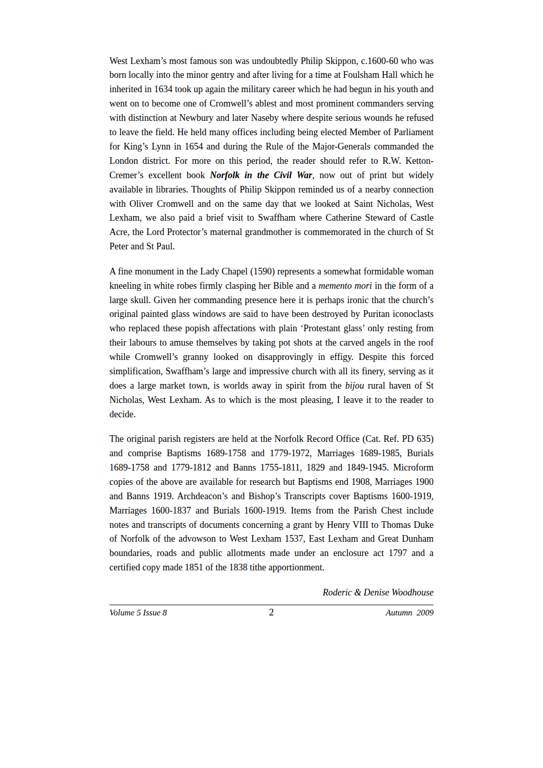West Lexham’s most famous son was undoubtedly Philip Skippon, c.1600-60 who was born locally into the minor gentry and after living for a time at Foulsham Hall which he inherited in 1634 took up again the military career which he had begun in his youth and went on to become one of Cromwell’s ablest and most prominent commanders serving with distinction at Newbury and later Naseby where despite serious wounds he refused to leave the field. He held many offices including being elected Member of Parliament for King’s Lynn in 1654 and during the Rule of the Major-Generals commanded the London district. For more on this period, the reader should refer to R.W. Ketton-Cremer’s excellent book Norfolk in the Civil War, now out of print but widely available in libraries. Thoughts of Philip Skippon reminded us of a nearby connection with Oliver Cromwell and on the same day that we looked at Saint Nicholas, West Lexham, we also paid a brief visit to Swaffham where Catherine Steward of Castle Acre, the Lord Protector’s maternal grandmother is commemorated in the church of St Peter and St Paul.
A fine monument in the Lady Chapel (1590) represents a somewhat formidable woman kneeling in white robes firmly clasping her Bible and a memento mori in the form of a large skull. Given her commanding presence here it is perhaps ironic that the church’s original painted glass windows are said to have been destroyed by Puritan iconoclasts who replaced these popish affectations with plain ‘Protestant glass’ only resting from their labours to amuse themselves by taking pot shots at the carved angels in the roof while Cromwell’s granny looked on disapprovingly in effigy. Despite this forced simplification, Swaffham’s large and impressive church with all its finery, serving as it does a large market town, is worlds away in spirit from the bijou rural haven of St Nicholas, West Lexham. As to which is the most pleasing, I leave it to the reader to decide.
The original parish registers are held at the Norfolk Record Office (Cat. Ref. PD 635) and comprise Baptisms 1689-1758 and 1779-1972, Marriages 1689-1985, Burials 1689-1758 and 1779-1812 and Banns 1755-1811, 1829 and 1849-1945. Microform copies of the above are available for research but Baptisms end 1908, Marriages 1900 and Banns 1919. Archdeacon’s and Bishop’s Transcripts cover Baptisms 1600-1919, Marriages 1600-1837 and Burials 1600-1919. Items from the Parish Chest include notes and transcripts of documents concerning a grant by Henry VIII to Thomas Duke of Norfolk of the advowson to West Lexham 1537, East Lexham and Great Dunham boundaries, roads and public allotments made under an enclosure act 1797 and a certified copy made 1851 of the 1838 tithe apportionment.
Roderic & Denise Woodhouse
Volume 5 Issue 8
2
Autumn 2009